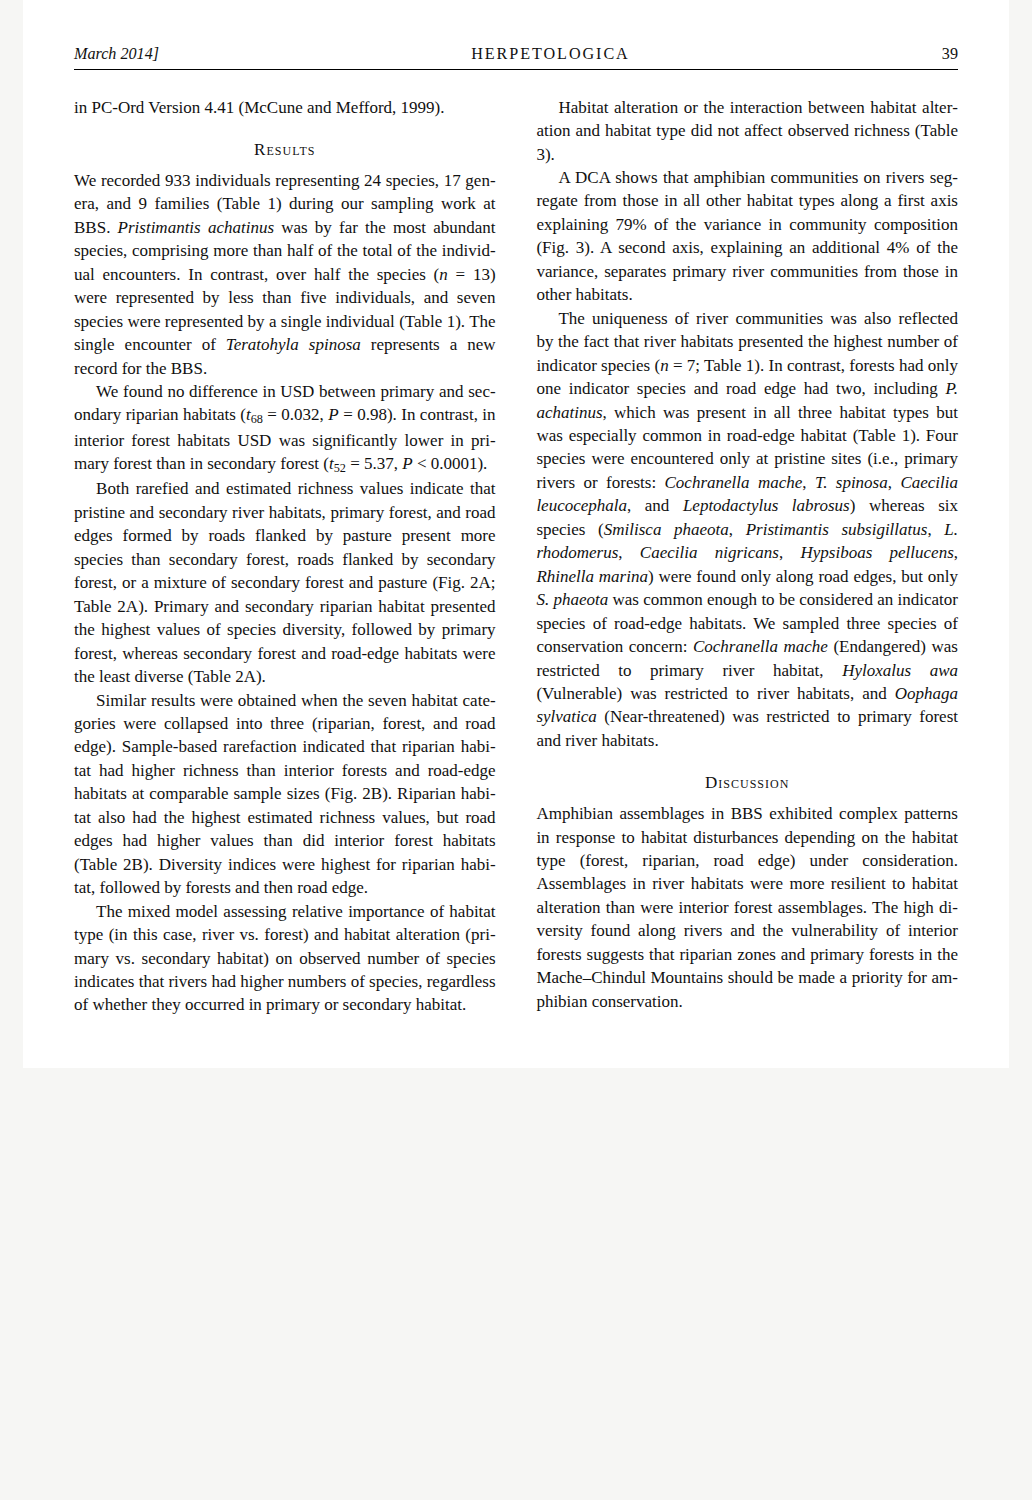March 2014] Herpetologica 39
in PC-Ord Version 4.41 (McCune and Mefford, 1999).
Results
We recorded 933 individuals representing 24 species, 17 genera, and 9 families (Table 1) during our sampling work at BBS. Pristimantis achatinus was by far the most abundant species, comprising more than half of the total of the individual encounters. In contrast, over half the species (n = 13) were represented by less than five individuals, and seven species were represented by a single individual (Table 1). The single encounter of Teratohyla spinosa represents a new record for the BBS.
We found no difference in USD between primary and secondary riparian habitats (t 68 = 0.032, P = 0.98). In contrast, in interior forest habitats USD was significantly lower in primary forest than in secondary forest (t 52 = 5.37, P < 0.0001).
Both rarefied and estimated richness values indicate that pristine and secondary river habitats, primary forest, and road edges formed by roads flanked by pasture present more species than secondary forest, roads flanked by secondary forest, or a mixture of secondary forest and pasture (Fig. 2A; Table 2A). Primary and secondary riparian habitat presented the highest values of species diversity, followed by primary forest, whereas secondary forest and road-edge habitats were the least diverse (Table 2A).
Similar results were obtained when the seven habitat categories were collapsed into three (riparian, forest, and road edge). Sample-based rarefaction indicated that riparian habitat had higher richness than interior forests and road-edge habitats at comparable sample sizes (Fig. 2B). Riparian habitat also had the highest estimated richness values, but road edges had higher values than did interior forest habitats (Table 2B). Diversity indices were highest for riparian habitat, followed by forests and then road edge.
The mixed model assessing relative importance of habitat type (in this case, river vs. forest) and habitat alteration (primary vs. secondary habitat) on observed number of species indicates that rivers had higher numbers of species, regardless of whether they occurred in primary or secondary habitat.
Habitat alteration or the interaction between habitat alteration and habitat type did not affect observed richness (Table 3).
A DCA shows that amphibian communities on rivers segregate from those in all other habitat types along a first axis explaining 79% of the variance in community composition (Fig. 3). A second axis, explaining an additional 4% of the variance, separates primary river communities from those in other habitats.
The uniqueness of river communities was also reflected by the fact that river habitats presented the highest number of indicator species (n = 7; Table 1). In contrast, forests had only one indicator species and road edge had two, including P. achatinus, which was present in all three habitat types but was especially common in road-edge habitat (Table 1). Four species were encountered only at pristine sites (i.e., primary rivers or forests: Cochranella mache, T. spinosa, Caecilia leucocephala, and Leptodactylus labrosus) whereas six species (Smilisca phaeota, Pristimantis subsigillatus, L. rhodomerus, Caecilia nigricans, Hypsiboas pellucens, Rhinella marina) were found only along road edges, but only S. phaeota was common enough to be considered an indicator species of road-edge habitats. We sampled three species of conservation concern: Cochranella mache (Endangered) was restricted to primary river habitat, Hyloxalus awa (Vulnerable) was restricted to river habitats, and Oophaga sylvatica (Near-threatened) was restricted to primary forest and river habitats.
Discussion
Amphibian assemblages in BBS exhibited complex patterns in response to habitat disturbances depending on the habitat type (forest, riparian, road edge) under consideration. Assemblages in river habitats were more resilient to habitat alteration than were interior forest assemblages. The high diversity found along rivers and the vulnerability of interior forests suggests that riparian zones and primary forests in the Mache–Chindul Mountains should be made a priority for amphibian conservation.